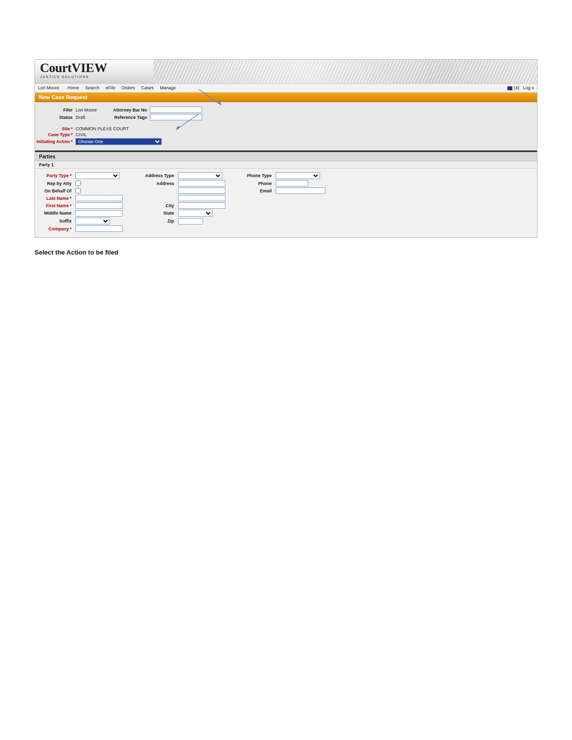Court VIEW
JUSTICE SOLUTIONS
Lori Moore Home Search eFile Orders Cases Manage (4) Log o
New Case Request
| Filer | Lori Moore | Attorney Bar No | |
| Status | Draft | Reference Tags | |
| Site * | COMMON PLEAS COURT |
| Case Type * | CIVIL |
| Initiating Action * | Choose One |
Parties
Party 1
| Party Type * | | | Address Type | | | Phone Type | |
| Rep by Atty | | | Address | | | Phone | |
| On Behalf Of | | | | | | Email | |
| Last Name * | | | | |
| First Name * | | | City | |
| Middle Name | | | State | |
| Suffix | | | Zip | |
| Company * | |
Select the Action to be filed